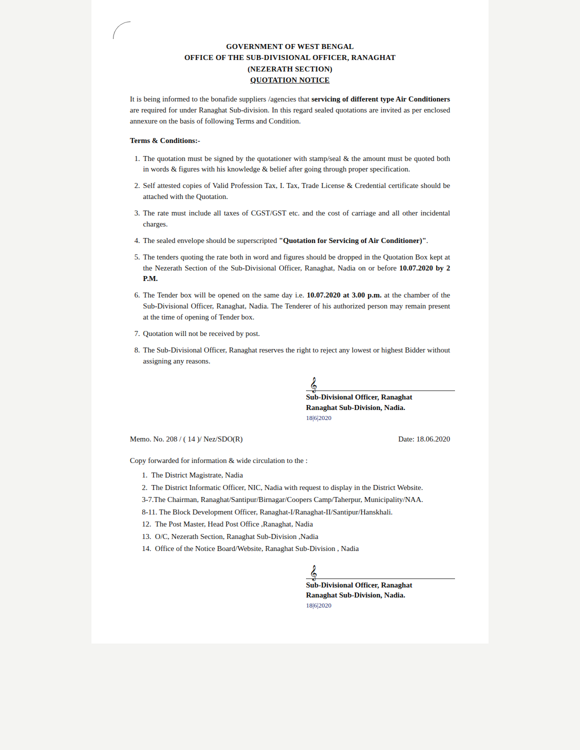GOVERNMENT OF WEST BENGAL OFFICE OF THE SUB-DIVISIONAL OFFICER, RANAGHAT (NEZERATH SECTION) QUOTATION NOTICE
It is being informed to the bonafide suppliers /agencies that servicing of different type Air Conditioners are required for under Ranaghat Sub-division. In this regard sealed quotations are invited as per enclosed annexure on the basis of following Terms and Condition.
Terms & Conditions:-
The quotation must be signed by the quotationer with stamp/seal & the amount must be quoted both in words & figures with his knowledge & belief after going through proper specification.
Self attested copies of Valid Profession Tax, I. Tax, Trade License & Credential certificate should be attached with the Quotation.
The rate must include all taxes of CGST/GST etc. and the cost of carriage and all other incidental charges.
The sealed envelope should be superscripted "Quotation for Servicing of Air Conditioner)".
The tenders quoting the rate both in word and figures should be dropped in the Quotation Box kept at the Nezerath Section of the Sub-Divisional Officer, Ranaghat, Nadia on or before 10.07.2020 by 2 P.M.
The Tender box will be opened on the same day i.e. 10.07.2020 at 3.00 p.m. at the chamber of the Sub-Divisional Officer, Ranaghat, Nadia. The Tenderer of his authorized person may remain present at the time of opening of Tender box.
Quotation will not be received by post.
The Sub-Divisional Officer, Ranaghat reserves the right to reject any lowest or highest Bidder without assigning any reasons.
 𝄞   Sub-Divisional Officer, Ranaghat
Ranaghat Sub-Division, Nadia. 18|6|2020
Memo. No. 208 / ( 14 )/ Nez/SDO(R) Date: 18.06.2020
Copy forwarded for information & wide circulation to the :
1. The District Magistrate, Nadia
2. The District Informatic Officer, NIC, Nadia with request to display in the District Website.
3-7.The Chairman, Ranaghat/Santipur/Birnagar/Coopers Camp/Taherpur, Municipality/NAA.
8-11. The Block Development Officer, Ranaghat-I/Ranaghat-II/Santipur/Hanskhali.
12. The Post Master, Head Post Office ,Ranaghat, Nadia
13. O/C, Nezerath Section, Ranaghat Sub-Division ,Nadia
14. Office of the Notice Board/Website, Ranaghat Sub-Division , Nadia
 𝄞   Sub-Divisional Officer, Ranaghat
Ranaghat Sub-Division, Nadia. 18|6|2020